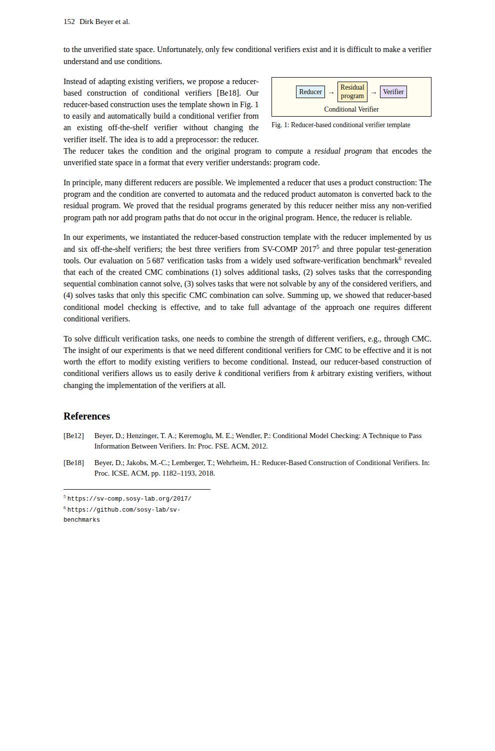152 Dirk Beyer et al.
to the unverified state space. Unfortunately, only few conditional verifiers exist and it is difficult to make a verifier understand and use conditions.
Reducer
→
Residual
program
→
Verifier
Conditional Verifier
Fig. 1: Reducer-based conditional verifier template
Instead of adapting existing verifiers, we propose a reducer-based construction of conditional verifiers [Be18]. Our reducer-based construction uses the template shown in Fig. 1 to easily and automatically build a conditional verifier from an existing off-the-shelf verifier without changing the verifier itself. The idea is to add a preprocessor: the reducer. The reducer takes the condition and the original program to compute a residual program that encodes the unverified state space in a format that every verifier understands: program code.
In principle, many different reducers are possible. We implemented a reducer that uses a product construction: The program and the condition are converted to automata and the reduced product automaton is converted back to the residual program. We proved that the residual programs generated by this reducer neither miss any non-verified program path nor add program paths that do not occur in the original program. Hence, the reducer is reliable.
In our experiments, we instantiated the reducer-based construction template with the reducer implemented by us and six off-the-shelf verifiers; the best three verifiers from SV-COMP 20175 and three popular test-generation tools. Our evaluation on 5 687 verification tasks from a widely used software-verification benchmark6 revealed that each of the created CMC combinations (1) solves additional tasks, (2) solves tasks that the corresponding sequential combination cannot solve, (3) solves tasks that were not solvable by any of the considered verifiers, and (4) solves tasks that only this specific CMC combination can solve. Summing up, we showed that reducer-based conditional model checking is effective, and to take full advantage of the approach one requires different conditional verifiers.
To solve difficult verification tasks, one needs to combine the strength of different verifiers, e.g., through CMC. The insight of our experiments is that we need different conditional verifiers for CMC to be effective and it is not worth the effort to modify existing verifiers to become conditional. Instead, our reducer-based construction of conditional verifiers allows us to easily derive k conditional verifiers from k arbitrary existing verifiers, without changing the implementation of the verifiers at all.
References
[Be12]
Beyer, D.; Henzinger, T. A.; Keremoglu, M. E.; Wendler, P.: Conditional Model Checking: A Technique to Pass Information Between Verifiers. In: Proc. FSE. ACM, 2012.
[Be18]
Beyer, D.; Jakobs, M.-C.; Lemberger, T.; Wehrheim, H.: Reducer-Based Construction of Conditional Verifiers. In: Proc. ICSE. ACM, pp. 1182–1193, 2018.
5 https://sv-comp.sosy-lab.org/2017/
6 https://github.com/sosy-lab/sv-benchmarks